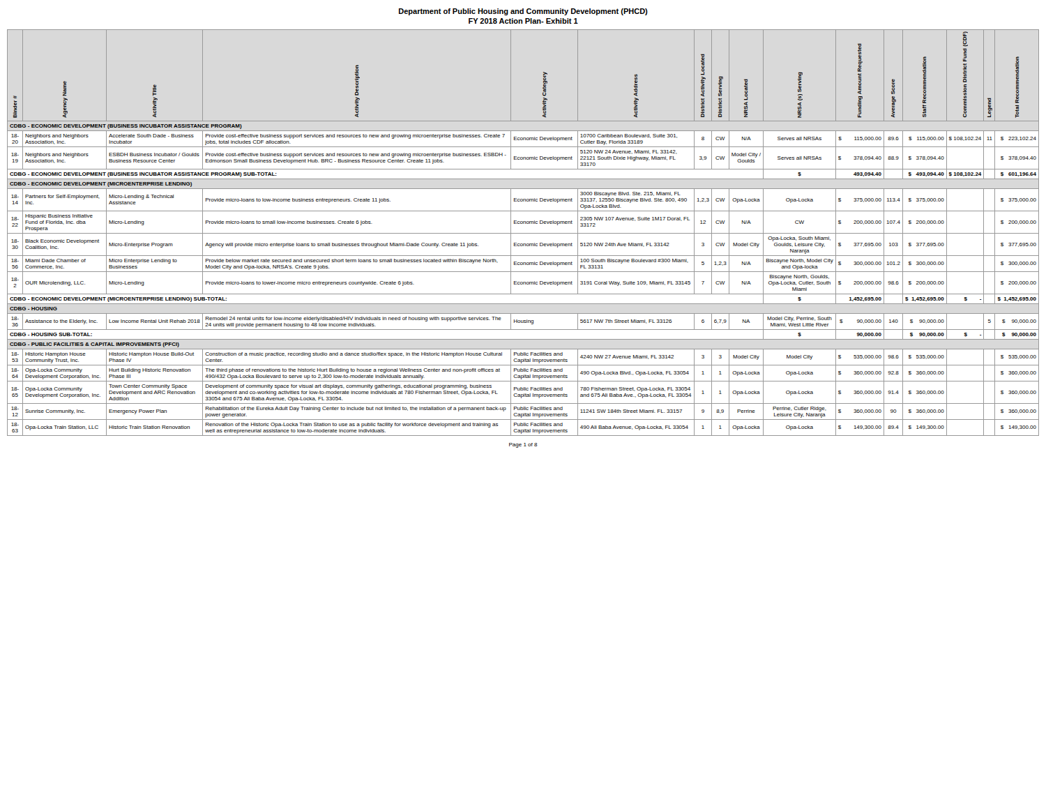Department of Public Housing and Community Development (PHCD)
FY 2018 Action Plan- Exhibit 1
| Binder # | Agency Name | Activity Title | Activity Description | Activity Category | Activity Address | District Activity Located | District Serving | NRSA Located | NRSA (s) Serving | Funding Amount Requested | Average Score | Staff Recommendation | Commission District Fund (CDF) | Legend | Total Recommendation |
| --- | --- | --- | --- | --- | --- | --- | --- | --- | --- | --- | --- | --- | --- | --- | --- |
| CDBG - ECONOMIC DEVELOPMENT (BUSINESS INCUBATOR ASSISTANCE PROGRAM) |
| 18-20 | Neighbors and Neighbors Association, Inc. | Accelerate South Dade - Business Incubator | Provide cost-effective business support services and resources to new and growing microenterprise businesses. Create 7 jobs, total includes CDF allocation. | Economic Development | 10700 Caribbean Boulevard, Suite 301, Cutler Bay, Florida 33189 | 8 | CW | N/A | Serves all NRSAs | $ 115,000.00 | 89.6 | $ 115,000.00 | $ 108,102.24 | 11 | $ 223,102.24 |
| 18-19 | Neighbors and Neighbors Association, Inc. | ESBDH Business Incubator / Goulds Business Resource Center | Provide cost-effective business support services and resources to new and growing microenterprise businesses. ESBDH - Edmonson Small Business Development Hub. BRC - Business Resource Center. Create 11 jobs. | Economic Development | 5120 NW 24 Avenue, Miami, FL 33142, 22121 South Dixie Highway, Miami, FL 33170 | 3,9 | CW | Model City / Goulds | Serves all NRSAs | $ 378,094.40 | 88.9 | $ 378,094.40 | | | $ 378,094.40 |
| CDBG - ECONOMIC DEVELOPMENT (BUSINESS INCUBATOR ASSISTANCE PROGRAM) SUB-TOTAL: | $ | 493,094.40 | | $ 493,094.40 | $ 108,102.24 | | $ 601,196.64 |
| CDBG - ECONOMIC DEVELOPMENT (MICROENTERPRISE LENDING) |
| 18-14 | Partners for Self-Employment, Inc. | Micro-Lending & Technical Assistance | Provide micro-loans to low-income business entrepreneurs. Create 11 jobs. | Economic Development | 3000 Biscayne Blvd. Ste. 215, Miami, FL 33137, 12550 Biscayne Blvd. Ste. 800, 490 Opa-Locka Blvd. | 1,2,3 | CW | Opa-Locka | Opa-Locka | $ 375,000.00 | 113.4 | $ 375,000.00 | | | $ 375,000.00 |
| 18-22 | Hispanic Business Initiative Fund of Florida, Inc. dba Prospera | Micro-Lending | Provide micro-loans to small low-income businesses. Create 6 jobs. | Economic Development | 2305 NW 107 Avenue, Suite 1M17 Doral, FL 33172 | 12 | CW | N/A | CW | $ 200,000.00 | 107.4 | $ 200,000.00 | | | $ 200,000.00 |
| 18-30 | Black Economic Development Coalition, Inc. | Micro-Enterprise Program | Agency will provide micro enterprise loans to small businesses throughout Miami-Dade County. Create 11 jobs. | Economic Development | 5120 NW 24th Ave Miami, FL 33142 | 3 | CW | Model City | Opa-Locka, South Miami, Goulds, Leisure City, Naranja | $ 377,695.00 | 103 | $ 377,695.00 | | | $ 377,695.00 |
| 18-56 | Miami Dade Chamber of Commerce, Inc. | Micro Enterprise Lending to Businesses | Provide below market rate secured and unsecured short term loans to small businesses located within Biscayne North, Model City and Opa-locka, NRSA's. Create 9 jobs. | Economic Development | 100 South Biscayne Boulevard #300 Miami, FL 33131 | 5 | 1,2,3 | N/A | Biscayne North, Model City and Opa-locka | $ 300,000.00 | 101.2 | $ 300,000.00 | | | $ 300,000.00 |
| 18-2 | OUR Microlending, LLC. | Micro-Lending | Provide micro-loans to lower-income micro entrepreneurs countywide. Create 6 jobs. | Economic Development | 3191 Coral Way, Suite 109, Miami, FL 33145 | 7 | CW | N/A | Biscayne North, Goulds, Opa-Locka, Cutler, South Miami | $ 200,000.00 | 98.6 | $ 200,000.00 | | | $ 200,000.00 |
| CDBG - ECONOMIC DEVELOPMENT (MICROENTERPRISE LENDING) SUB-TOTAL: | $ | 1,452,695.00 | | $ 1,452,695.00 | $ - | | $ 1,452,695.00 |
| CDBG - HOUSING |
| 18-36 | Assistance to the Elderly, Inc. | Low Income Rental Unit Rehab 2018 | Remodel 24 rental units for low-income elderly/disabled/HIV individuals in need of housing with supportive services. The 24 units will provide permanent housing to 48 low income individuals. | Housing | 5617 NW 7th Street Miami, FL 33126 | 6 | 6,7,9 | NA | Model City, Perrine, South Miami, West Little River | $ 90,000.00 | 140 | $ 90,000.00 | | 5 | $ 90,000.00 |
| CDBG - HOUSING SUB-TOTAL: | $ | 90,000.00 | | $ 90,000.00 | $ - | | $ 90,000.00 |
| CDBG - PUBLIC FACILITIES & CAPITAL IMPROVEMENTS (PFCI) |
| 18-53 | Historic Hampton House Community Trust, Inc. | Historic Hampton House Build-Out Phase IV | Construction of a music practice, recording studio and a dance studio/flex space, in the Historic Hampton House Cultural Center. | Public Facilities and Capital Improvements | 4240 NW 27 Avenue Miami, FL 33142 | 3 | 3 | Model City | Model City | $ 535,000.00 | 98.6 | $ 535,000.00 | | | $ 535,000.00 |
| 18-64 | Opa-Locka Community Development Corporation, Inc. | Hurt Building Historic Renovation Phase III | The third phase of renovations to the historic Hurt Building to house a regional Wellness Center and non-profit offices at 490/432 Opa-Locka Boulevard to serve up to 2,300 low-to-moderate individuals annually. | Public Facilities and Capital Improvements | 490 Opa-Locka Blvd., Opa-Locka, FL 33054 | 1 | 1 | Opa-Locka | Opa-Locka | $ 360,000.00 | 92.8 | $ 360,000.00 | | | $ 360,000.00 |
| 18-65 | Opa-Locka Community Development Corporation, Inc. | Town Center Community Space Development and ARC Renovation Addition | Development of community space for visual art displays, community gatherings, educational programming, business development and co-working activities for low-to-moderate income individuals at 780 Fisherman Street, Opa-Locka, FL 33054 and 675 Ali Baba Avenue, Opa-Locka, FL 33054. | Public Facilities and Capital Improvements | 780 Fisherman Street, Opa-Locka, FL 33054 and 675 Ali Baba Ave., Opa-Locka, FL 33054 | 1 | 1 | Opa-Locka | Opa-Locka | $ 360,000.00 | 91.4 | $ 360,000.00 | | | $ 360,000.00 |
| 18-12 | Sunrise Community, Inc. | Emergency Power Plan | Rehabilitation of the Eureka Adult Day Training Center to include but not limited to, the installation of a permanent back-up power generator. | Public Facilities and Capital Improvements | 11241 SW 184th Street Miami. FL. 33157 | 9 | 8,9 | Perrine | Perrine, Cutler Ridge, Leisure City, Naranja | $ 360,000.00 | 90 | $ 360,000.00 | | | $ 360,000.00 |
| 18-63 | Opa-Locka Train Station, LLC | Historic Train Station Renovation | Renovation of the Historic Opa-Locka Train Station to use as a public facility for workforce development and training as well as entrepreneurial assistance to low-to-moderate income individuals. | Public Facilities and Capital Improvements | 490 Ali Baba Avenue, Opa-Locka, FL 33054 | 1 | 1 | Opa-Locka | Opa-Locka | $ 149,300.00 | 89.4 | $ 149,300.00 | | | $ 149,300.00 |
Page 1 of 8